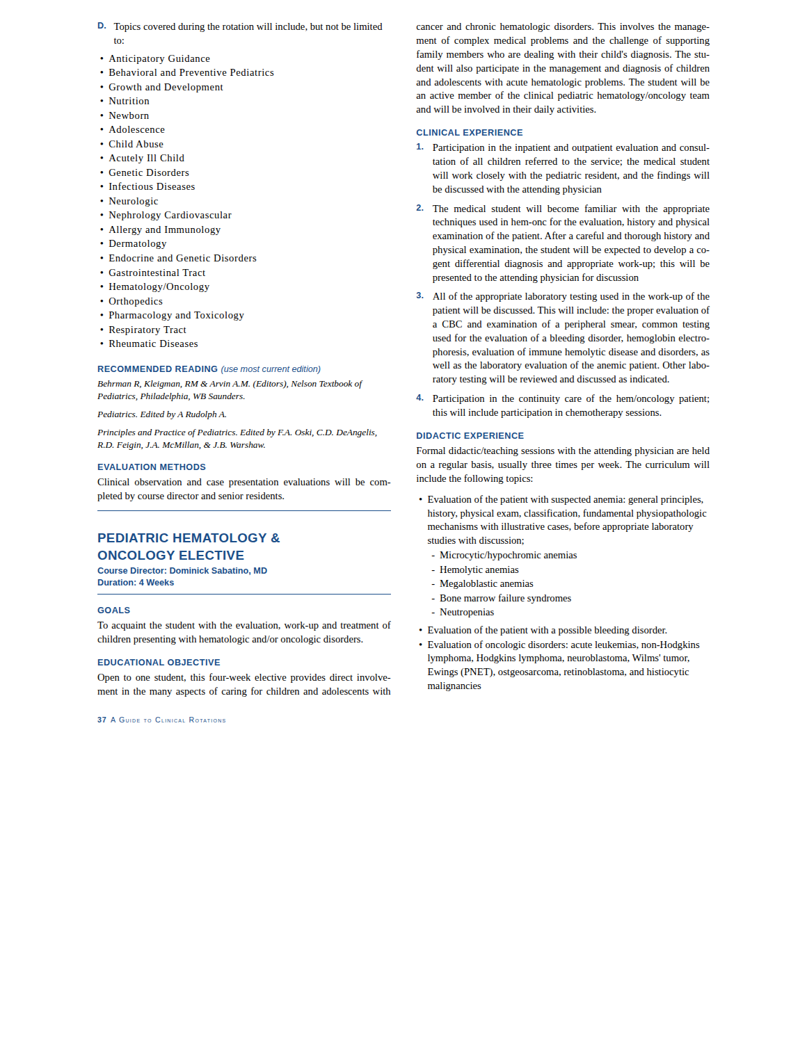D. Topics covered during the rotation will include, but not be limited to:
Anticipatory Guidance
Behavioral and Preventive Pediatrics
Growth and Development
Nutrition
Newborn
Adolescence
Child Abuse
Acutely Ill Child
Genetic Disorders
Infectious Diseases
Neurologic
Nephrology Cardiovascular
Allergy and Immunology
Dermatology
Endocrine and Genetic Disorders
Gastrointestinal Tract
Hematology/Oncology
Orthopedics
Pharmacology and Toxicology
Respiratory Tract
Rheumatic Diseases
Recommended Reading (use most current edition)
Behrman R, Kleigman, RM & Arvin A.M. (Editors), Nelson Textbook of Pediatrics, Philadelphia, WB Saunders.
Pediatrics. Edited by A Rudolph A.
Principles and Practice of Pediatrics. Edited by F.A. Oski, C.D. DeAngelis, R.D. Feigin, J.A. McMillan, & J.B. Warshaw.
Evaluation Methods
Clinical observation and case presentation evaluations will be completed by course director and senior residents.
Pediatric Hematology &
Oncology Elective
Course Director: Dominick Sabatino, MD
Duration: 4 Weeks
Goals
To acquaint the student with the evaluation, work-up and treatment of children presenting with hematologic and/or oncologic disorders.
Educational Objective
Open to one student, this four-week elective provides direct involvement in the many aspects of caring for children and adolescents with cancer and chronic hematologic disorders. This involves the management of complex medical problems and the challenge of supporting family members who are dealing with their child's diagnosis. The student will also participate in the management and diagnosis of children and adolescents with acute hematologic problems. The student will be an active member of the clinical pediatric hematology/oncology team and will be involved in their daily activities.
Clinical Experience
Participation in the inpatient and outpatient evaluation and consultation of all children referred to the service; the medical student will work closely with the pediatric resident, and the findings will be discussed with the attending physician
The medical student will become familiar with the appropriate techniques used in hem-onc for the evaluation, history and physical examination of the patient. After a careful and thorough history and physical examination, the student will be expected to develop a cogent differential diagnosis and appropriate work-up; this will be presented to the attending physician for discussion
All of the appropriate laboratory testing used in the work-up of the patient will be discussed. This will include: the proper evaluation of a CBC and examination of a peripheral smear, common testing used for the evaluation of a bleeding disorder, hemoglobin electrophoresis, evaluation of immune hemolytic disease and disorders, as well as the laboratory evaluation of the anemic patient. Other laboratory testing will be reviewed and discussed as indicated.
Participation in the continuity care of the hem/oncology patient; this will include participation in chemotherapy sessions.
Didactic Experience
Formal didactic/teaching sessions with the attending physician are held on a regular basis, usually three times per week. The curriculum will include the following topics:
Evaluation of the patient with suspected anemia: general principles, history, physical exam, classification, fundamental physiopathologic mechanisms with illustrative cases, before appropriate laboratory studies with discussion;
Microcytic/hypochromic anemias
Hemolytic anemias
Megaloblastic anemias
Bone marrow failure syndromes
Neutropenias
Evaluation of the patient with a possible bleeding disorder.
Evaluation of oncologic disorders: acute leukemias, non-Hodgkins lymphoma, Hodgkins lymphoma, neuroblastoma, Wilms' tumor, Ewings (PNET), ostgeosarcoma, retinoblastoma, and histiocytic malignancies
37 A Guide to Clinical Rotations